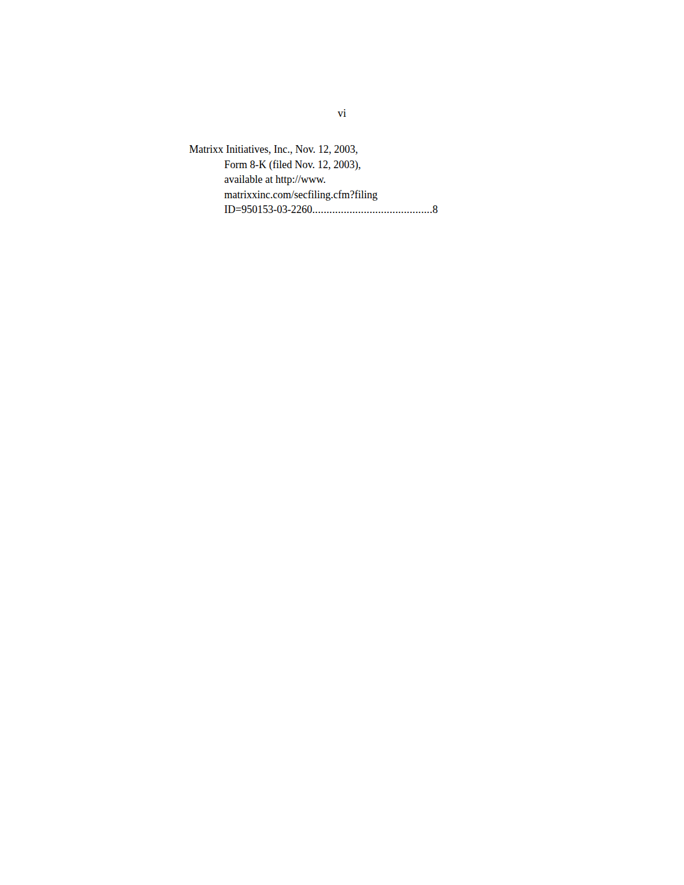vi
Matrixx Initiatives, Inc., Nov. 12, 2003, Form 8-K (filed Nov. 12, 2003), available at http://www. matrixxinc.com/secfiling.cfm?filing ID=950153-03-2260.......................................... 8